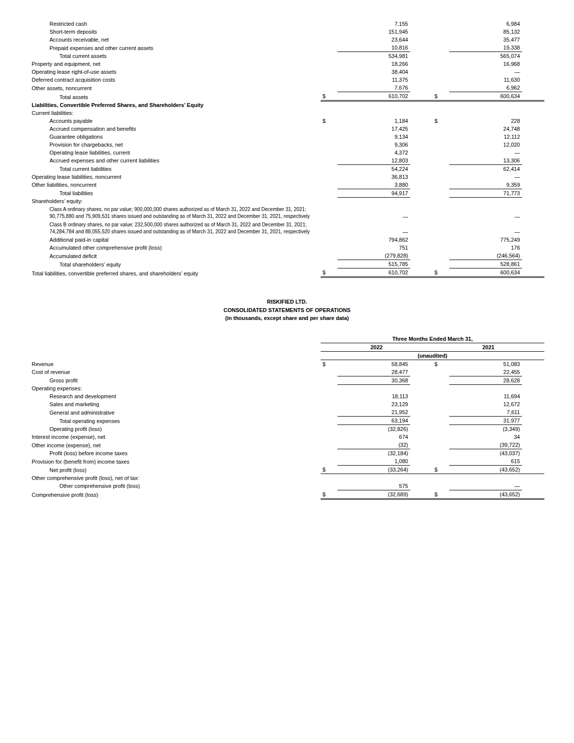| Restricted cash | | 7,155 | | | 6,984 | |
| Short-term deposits | | 151,945 | | | 85,132 | |
| Accounts receivable, net | | 23,644 | | | 35,477 | |
| Prepaid expenses and other current assets | | 10,816 | | | 19,338 | |
| Total current assets | | 534,981 | | | 565,074 | |
| Property and equipment, net | | 18,266 | | | 16,968 | |
| Operating lease right-of-use assets | | 38,404 | | | — | |
| Deferred contract acquisition costs | | 11,375 | | | 11,630 | |
| Other assets, noncurrent | | 7,676 | | | 6,962 | |
| Total assets | $ | 610,702 | | $ | 600,634 | |
| Liabilities, Convertible Preferred Shares, and Shareholders’ Equity | |
| Current liabilities: | |
| Accounts payable | $ | 1,184 | | $ | 228 | |
| Accrued compensation and benefits | | 17,425 | | | 24,748 | |
| Guarantee obligations | | 9,134 | | | 12,112 | |
| Provision for chargebacks, net | | 9,306 | | | 12,020 | |
| Operating lease liabilities, current | | 4,372 | | | — | |
| Accrued expenses and other current liabilities | | 12,803 | | | 13,306 | |
| Total current liabilities | | 54,224 | | | 62,414 | |
| Operating lease liabilities, noncurrent | | 36,813 | | | — | |
| Other liabilities, noncurrent | | 3,880 | | | 9,359 | |
| Total liabilities | | 94,917 | | | 71,773 | |
| Shareholders’ equity: | |
| Class A ordinary shares, no par value; 900,000,000 shares authorized as of March 31, 2022 and December 31, 2021; 90,775,880 and 75,909,531 shares issued and outstanding as of March 31, 2022 and December 31, 2021, respectively | | — | | | — | |
| Class B ordinary shares, no par value; 232,500,000 shares authorized as of March 31, 2022 and December 31, 2021; 74,284,784 and 88,055,520 shares issued and outstanding as of March 31, 2022 and December 31, 2021, respectively | | — | | | — | |
| Additional paid-in capital | | 794,862 | | | 775,249 | |
| Accumulated other comprehensive profit (loss) | | 751 | | | 176 | |
| Accumulated deficit | | (279,828) | | | (246,564) | |
| Total shareholders’ equity | | 515,785 | | | 528,861 | |
| Total liabilities, convertible preferred shares, and shareholders’ equity | $ | 610,702 | | $ | 600,634 | |
RISKIFIED LTD.
CONSOLIDATED STATEMENTS OF OPERATIONS
(in thousands, except share and per share data)
| | Three Months Ended March 31, |
| | 2022 | 2021 |
| | (unaudited) |
| Revenue | $ | 58,845 | | $ | 51,083 | |
| Cost of revenue | | 28,477 | | | 22,455 | |
| Gross profit | | 30,368 | | | 28,628 | |
| Operating expenses: | |
| Research and development | | 18,113 | | | 11,694 | |
| Sales and marketing | | 23,129 | | | 12,672 | |
| General and administrative | | 21,952 | | | 7,611 | |
| Total operating expenses | | 63,194 | | | 31,977 | |
| Operating profit (loss) | | (32,826) | | | (3,349) | |
| Interest income (expense), net | | 674 | | | 34 | |
| Other income (expense), net | | (32) | | | (39,722) | |
| Profit (loss) before income taxes | | (32,184) | | | (43,037) | |
| Provision for (benefit from) income taxes | | 1,080 | | | 615 | |
| Net profit (loss) | $ | (33,264) | | $ | (43,652) | |
| Other comprehensive profit (loss), net of tax: | |
| Other comprehensive profit (loss) | | 575 | | | — | |
| Comprehensive profit (loss) | $ | (32,689) | | $ | (43,652) | |